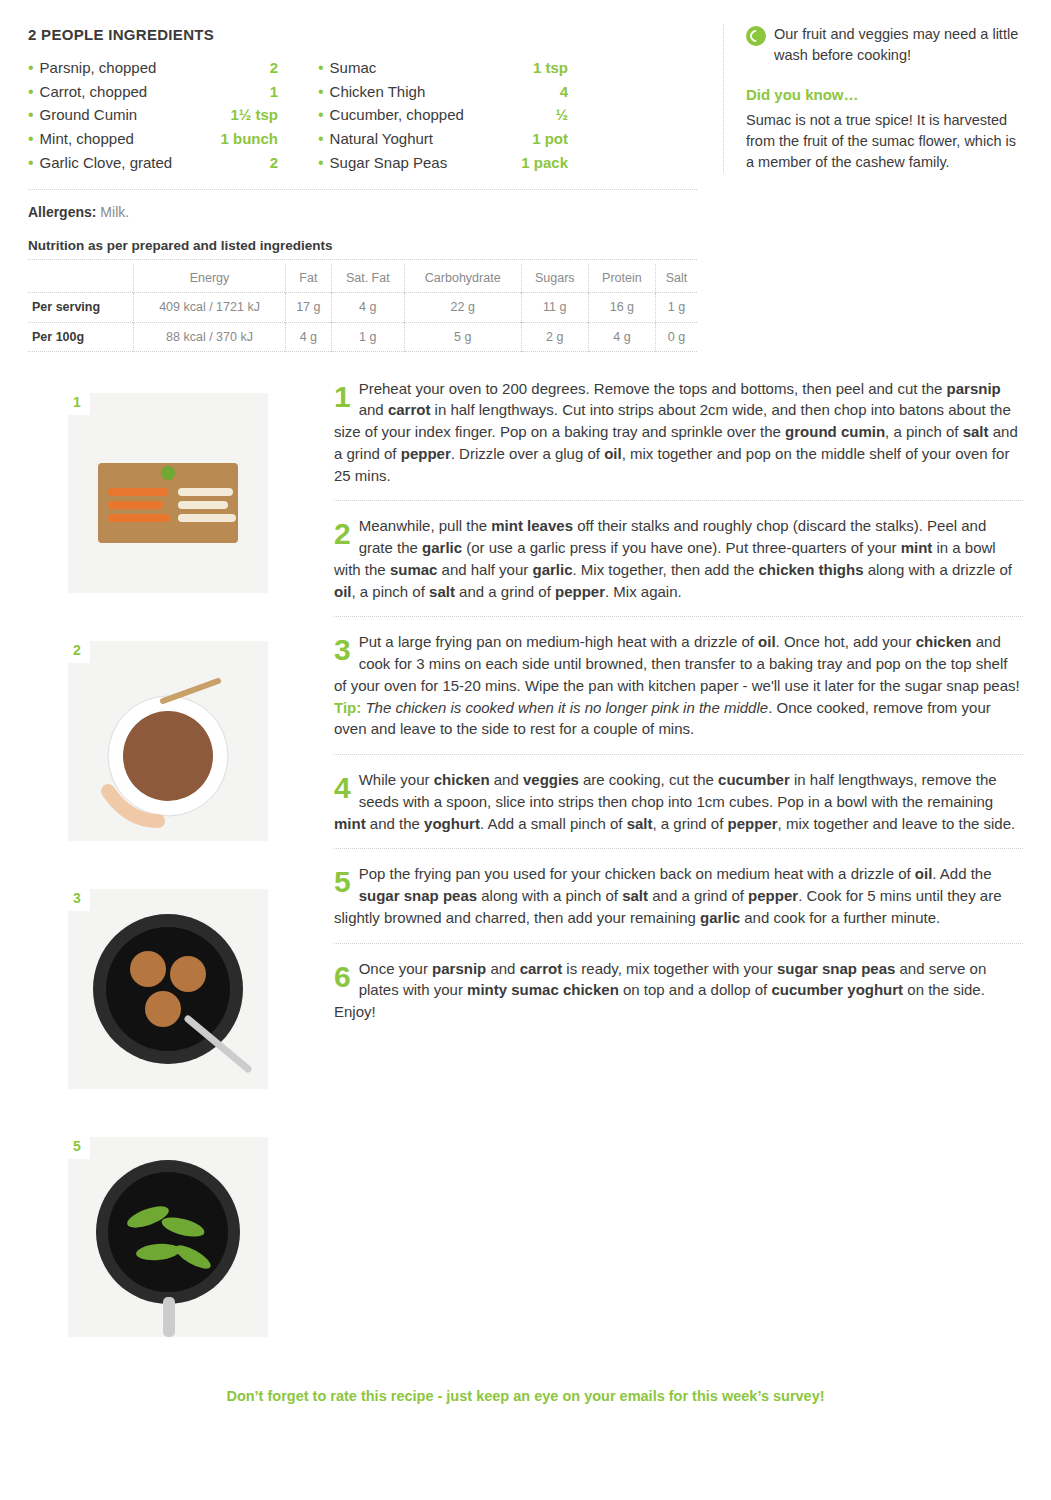2 People Ingredients
Parsnip, chopped 2
Carrot, chopped 1
Ground Cumin 1½ tsp
Mint, chopped 1 bunch
Garlic Clove, grated 2
Sumac 1 tsp
Chicken Thigh 4
Cucumber, chopped ½
Natural Yoghurt 1 pot
Sugar Snap Peas 1 pack
Allergens: Milk.
Nutrition as per prepared and listed ingredients
| | Energy | Fat | Sat. Fat | Carbohydrate | Sugars | Protein | Salt |
| --- | --- | --- | --- | --- | --- | --- | --- |
| Per serving | 409 kcal / 1721 kJ | 17 g | 4 g | 22 g | 11 g | 16 g | 1 g |
| Per 100g | 88 kcal / 370 kJ | 4 g | 1 g | 5 g | 2 g | 4 g | 0 g |
Our fruit and veggies may need a little wash before cooking!
Did you know…
Sumac is not a true spice! It is harvested from the fruit of the sumac flower, which is a member of the cashew family.
1
2
3
5
Preheat your oven to 200 degrees. Remove the tops and bottoms, then peel and cut the parsnip and carrot in half lengthways. Cut into strips about 2cm wide, and then chop into batons about the size of your index finger. Pop on a baking tray and sprinkle over the ground cumin, a pinch of salt and a grind of pepper. Drizzle over a glug of oil, mix together and pop on the middle shelf of your oven for 25 mins.
Meanwhile, pull the mint leaves off their stalks and roughly chop (discard the stalks). Peel and grate the garlic (or use a garlic press if you have one). Put three-quarters of your mint in a bowl with the sumac and half your garlic. Mix together, then add the chicken thighs along with a drizzle of oil, a pinch of salt and a grind of pepper. Mix again.
Put a large frying pan on medium-high heat with a drizzle of oil. Once hot, add your chicken and cook for 3 mins on each side until browned, then transfer to a baking tray and pop on the top shelf of your oven for 15-20 mins. Wipe the pan with kitchen paper - we'll use it later for the sugar snap peas! Tip: The chicken is cooked when it is no longer pink in the middle. Once cooked, remove from your oven and leave to the side to rest for a couple of mins.
While your chicken and veggies are cooking, cut the cucumber in half lengthways, remove the seeds with a spoon, slice into strips then chop into 1cm cubes. Pop in a bowl with the remaining mint and the yoghurt. Add a small pinch of salt, a grind of pepper, mix together and leave to the side.
Pop the frying pan you used for your chicken back on medium heat with a drizzle of oil. Add the sugar snap peas along with a pinch of salt and a grind of pepper. Cook for 5 mins until they are slightly browned and charred, then add your remaining garlic and cook for a further minute.
Once your parsnip and carrot is ready, mix together with your sugar snap peas and serve on plates with your minty sumac chicken on top and a dollop of cucumber yoghurt on the side. Enjoy!
Don’t forget to rate this recipe - just keep an eye on your emails for this week’s survey!